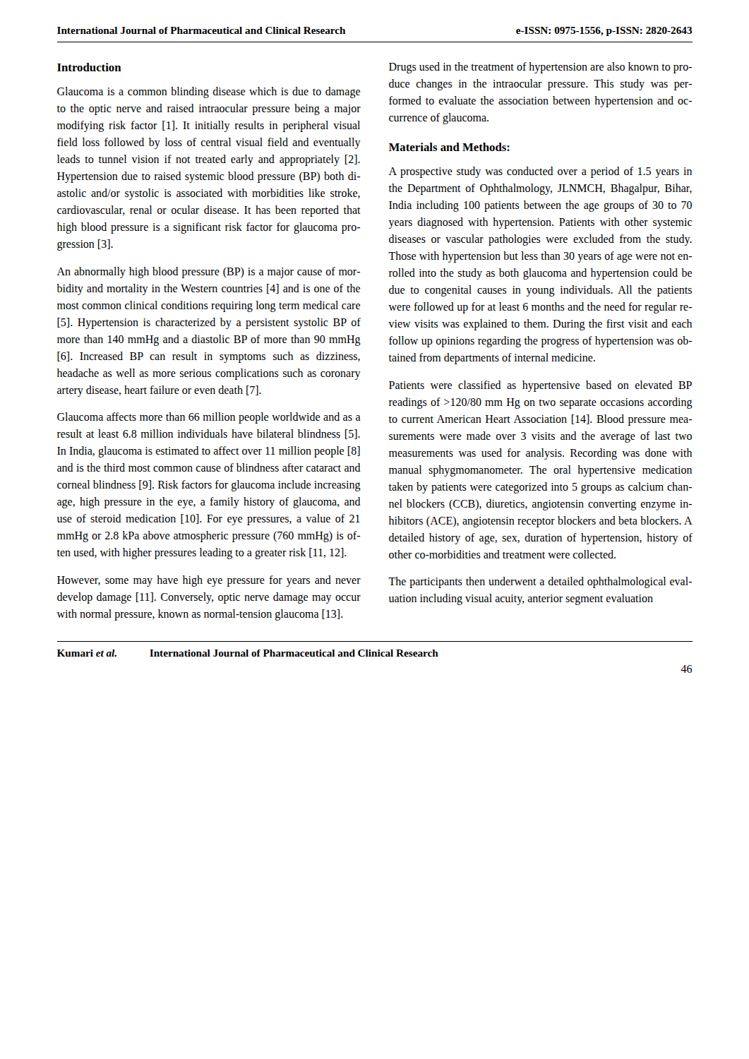International Journal of Pharmaceutical and Clinical Research e-ISSN: 0975-1556, p-ISSN: 2820-2643
Introduction
Glaucoma is a common blinding disease which is due to damage to the optic nerve and raised intraocular pressure being a major modifying risk factor [1]. It initially results in peripheral visual field loss followed by loss of central visual field and eventually leads to tunnel vision if not treated early and appropriately [2]. Hypertension due to raised systemic blood pressure (BP) both diastolic and/or systolic is associated with morbidities like stroke, cardiovascular, renal or ocular disease. It has been reported that high blood pressure is a significant risk factor for glaucoma progression [3].
An abnormally high blood pressure (BP) is a major cause of morbidity and mortality in the Western countries [4] and is one of the most common clinical conditions requiring long term medical care [5]. Hypertension is characterized by a persistent systolic BP of more than 140 mmHg and a diastolic BP of more than 90 mmHg [6]. Increased BP can result in symptoms such as dizziness, headache as well as more serious complications such as coronary artery disease, heart failure or even death [7].
Glaucoma affects more than 66 million people worldwide and as a result at least 6.8 million individuals have bilateral blindness [5]. In India, glaucoma is estimated to affect over 11 million people [8] and is the third most common cause of blindness after cataract and corneal blindness [9]. Risk factors for glaucoma include increasing age, high pressure in the eye, a family history of glaucoma, and use of steroid medication [10]. For eye pressures, a value of 21 mmHg or 2.8 kPa above atmospheric pressure (760 mmHg) is often used, with higher pressures leading to a greater risk [11, 12].
However, some may have high eye pressure for years and never develop damage [11]. Conversely, optic nerve damage may occur with normal pressure, known as normal-tension glaucoma [13].
Drugs used in the treatment of hypertension are also known to produce changes in the intraocular pressure. This study was performed to evaluate the association between hypertension and occurrence of glaucoma.
Materials and Methods:
A prospective study was conducted over a period of 1.5 years in the Department of Ophthalmology, JLNMCH, Bhagalpur, Bihar, India including 100 patients between the age groups of 30 to 70 years diagnosed with hypertension. Patients with other systemic diseases or vascular pathologies were excluded from the study. Those with hypertension but less than 30 years of age were not enrolled into the study as both glaucoma and hypertension could be due to congenital causes in young individuals. All the patients were followed up for at least 6 months and the need for regular review visits was explained to them. During the first visit and each follow up opinions regarding the progress of hypertension was obtained from departments of internal medicine.
Patients were classified as hypertensive based on elevated BP readings of >120/80 mm Hg on two separate occasions according to current American Heart Association [14]. Blood pressure measurements were made over 3 visits and the average of last two measurements was used for analysis. Recording was done with manual sphygmomanometer. The oral hypertensive medication taken by patients were categorized into 5 groups as calcium channel blockers (CCB), diuretics, angiotensin converting enzyme inhibitors (ACE), angiotensin receptor blockers and beta blockers. A detailed history of age, sex, duration of hypertension, history of other co-morbidities and treatment were collected.
The participants then underwent a detailed ophthalmological evaluation including visual acuity, anterior segment evaluation
Kumari et al. International Journal of Pharmaceutical and Clinical Research
46